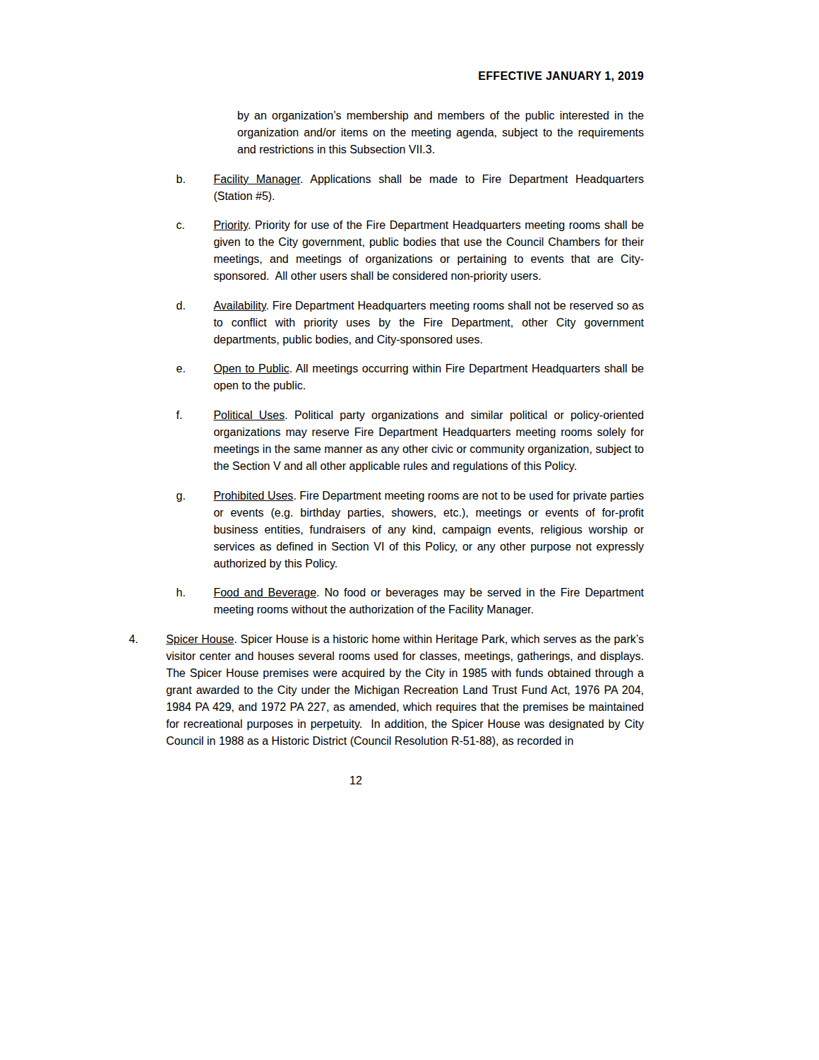EFFECTIVE JANUARY 1, 2019
by an organization’s membership and members of the public interested in the organization and/or items on the meeting agenda, subject to the requirements and restrictions in this Subsection VII.3.
b.
Facility Manager. Applications shall be made to Fire Department Headquarters (Station #5).
c.
Priority. Priority for use of the Fire Department Headquarters meeting rooms shall be given to the City government, public bodies that use the Council Chambers for their meetings, and meetings of organizations or pertaining to events that are City-sponsored. All other users shall be considered non-priority users.
d.
Availability. Fire Department Headquarters meeting rooms shall not be reserved so as to conflict with priority uses by the Fire Department, other City government departments, public bodies, and City-sponsored uses.
e.
Open to Public. All meetings occurring within Fire Department Headquarters shall be open to the public.
f.
Political Uses. Political party organizations and similar political or policy-oriented organizations may reserve Fire Department Headquarters meeting rooms solely for meetings in the same manner as any other civic or community organization, subject to the Section V and all other applicable rules and regulations of this Policy.
g.
Prohibited Uses. Fire Department meeting rooms are not to be used for private parties or events (e.g. birthday parties, showers, etc.), meetings or events of for-profit business entities, fundraisers of any kind, campaign events, religious worship or services as defined in Section VI of this Policy, or any other purpose not expressly authorized by this Policy.
h.
Food and Beverage. No food or beverages may be served in the Fire Department meeting rooms without the authorization of the Facility Manager.
4.
Spicer House. Spicer House is a historic home within Heritage Park, which serves as the park’s visitor center and houses several rooms used for classes, meetings, gatherings, and displays. The Spicer House premises were acquired by the City in 1985 with funds obtained through a grant awarded to the City under the Michigan Recreation Land Trust Fund Act, 1976 PA 204, 1984 PA 429, and 1972 PA 227, as amended, which requires that the premises be maintained for recreational purposes in perpetuity. In addition, the Spicer House was designated by City Council in 1988 as a Historic District (Council Resolution R-51-88), as recorded in
12